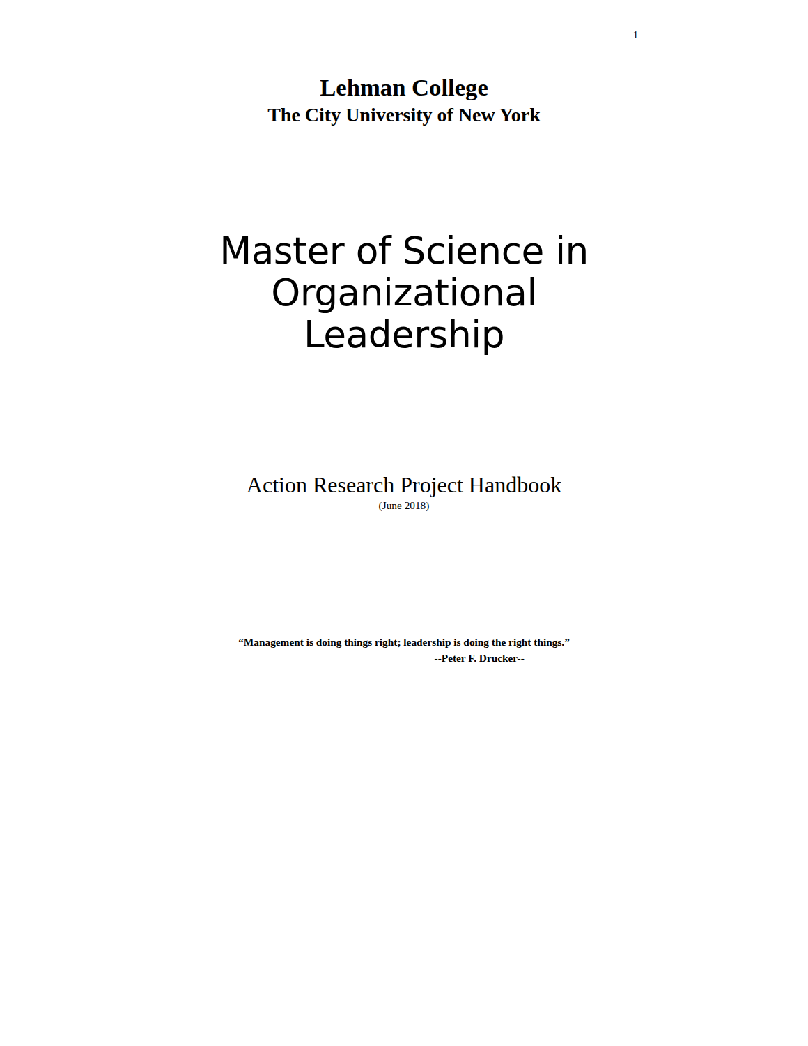1
Lehman College The City University of New York
Master of Science in Organizational Leadership
Action Research Project Handbook (June 2018)
“Management is doing things right; leadership is doing the right things.” --Peter F. Drucker--